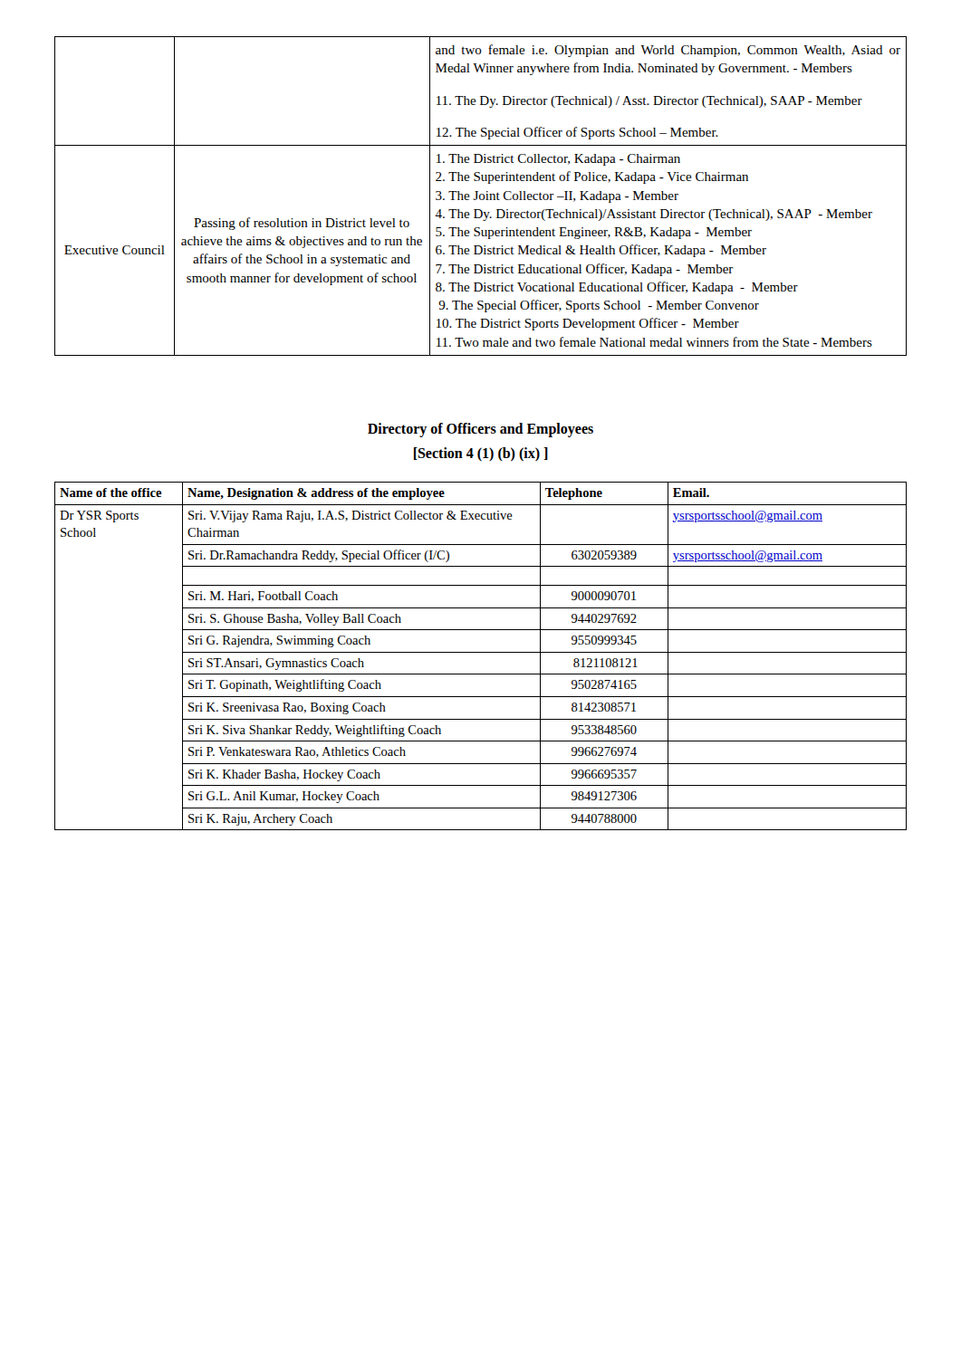| | | and two female i.e. Olympian and World Champion, Common Wealth, Asiad or Medal Winner anywhere from India. Nominated by Government. - Members 11. The Dy. Director (Technical) / Asst. Director (Technical), SAAP - Member 12. The Special Officer of Sports School – Member. |
| Executive Council | Passing of resolution in District level to achieve the aims & objectives and to run the affairs of the School in a systematic and smooth manner for development of school | 1. The District Collector, Kadapa - Chairman 2. The Superintendent of Police, Kadapa - Vice Chairman 3. The Joint Collector –II, Kadapa - Member 4. The Dy. Director(Technical)/Assistant Director (Technical), SAAP - Member 5. The Superintendent Engineer, R&B, Kadapa - Member 6. The District Medical & Health Officer, Kadapa - Member 7. The District Educational Officer, Kadapa - Member 8. The District Vocational Educational Officer, Kadapa - Member 9. The Special Officer, Sports School - Member Convenor 10. The District Sports Development Officer - Member 11. Two male and two female National medal winners from the State - Members |
Directory of Officers and Employees
[Section 4 (1) (b) (ix) ]
| Name of the office | Name, Designation & address of the employee | Telephone | Email. |
| --- | --- | --- | --- |
| Dr YSR Sports School | Sri. V.Vijay Rama Raju, I.A.S, District Collector & Executive Chairman | | ysrsportsschool@gmail.com |
| Sri. Dr.Ramachandra Reddy, Special Officer (I/C) | 6302059389 | ysrsportsschool@gmail.com |
| Sri. M. Hari, Football Coach | 9000090701 | |
| Sri. S. Ghouse Basha, Volley Ball Coach | 9440297692 | |
| Sri G. Rajendra, Swimming Coach | 9550999345 | |
| Sri ST.Ansari, Gymnastics Coach | 8121108121 | |
| Sri T. Gopinath, Weightlifting Coach | 9502874165 | |
| Sri K. Sreenivasa Rao, Boxing Coach | 8142308571 | |
| Sri K. Siva Shankar Reddy, Weightlifting Coach | 9533848560 | |
| Sri P. Venkateswara Rao, Athletics Coach | 9966276974 | |
| Sri K. Khader Basha, Hockey Coach | 9966695357 | |
| Sri G.L. Anil Kumar, Hockey Coach | 9849127306 | |
| Sri K. Raju, Archery Coach | 9440788000 | |